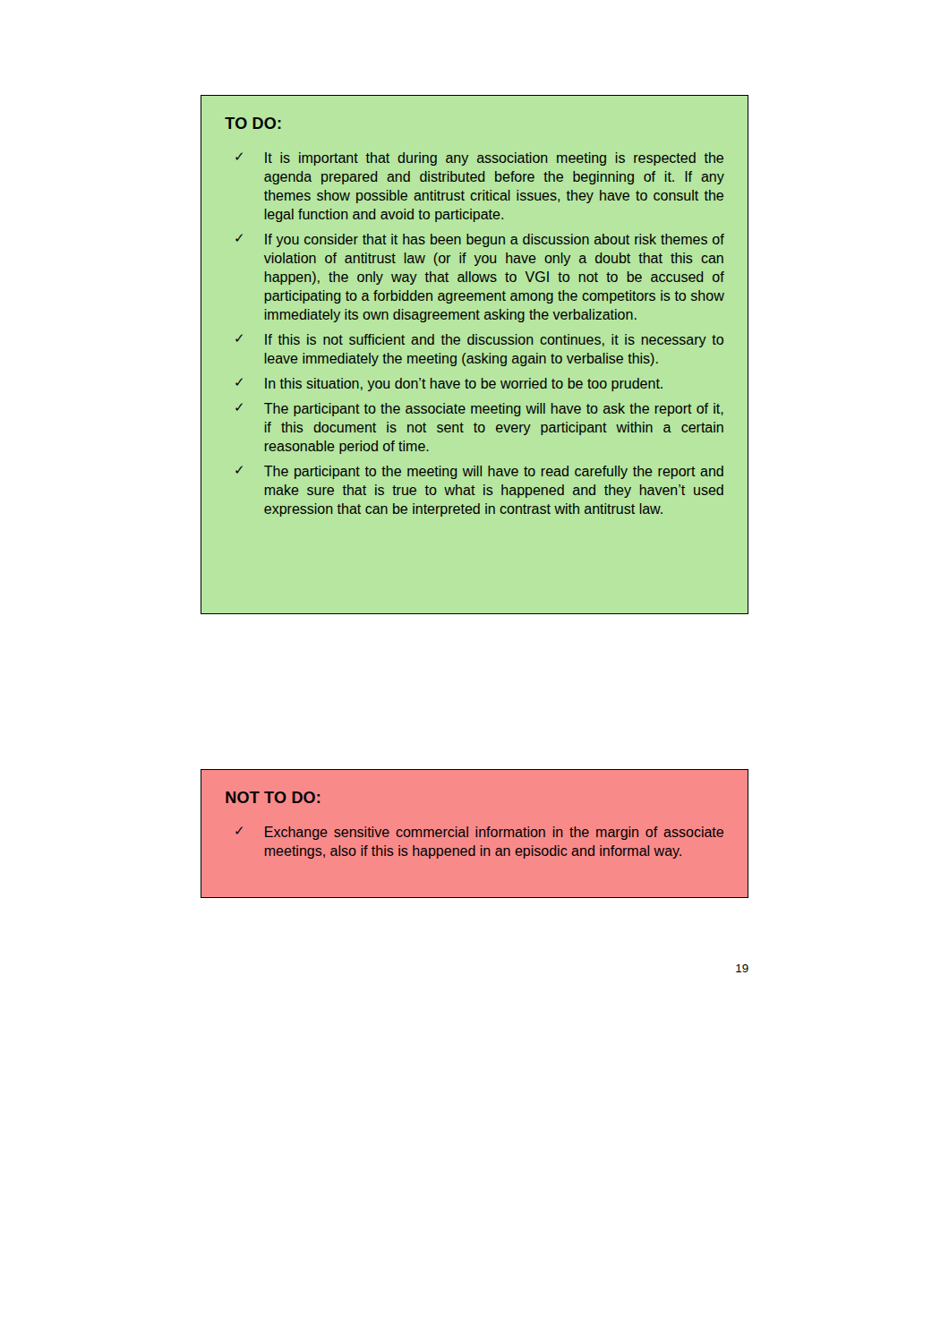TO DO:
It is important that during any association meeting is respected the agenda prepared and distributed before the beginning of it. If any themes show possible antitrust critical issues, they have to consult the legal function and avoid to participate.
If you consider that it has been begun a discussion about risk themes of violation of antitrust law (or if you have only a doubt that this can happen), the only way that allows to VGI to not to be accused of participating to a forbidden agreement among the competitors is to show immediately its own disagreement asking the verbalization.
If this is not sufficient and the discussion continues, it is necessary to leave immediately the meeting (asking again to verbalise this).
In this situation, you don’t have to be worried to be too prudent.
The participant to the associate meeting will have to ask the report of it, if this document is not sent to every participant within a certain reasonable period of time.
The participant to the meeting will have to read carefully the report and make sure that is true to what is happened and they haven’t used expression that can be interpreted in contrast with antitrust law.
NOT TO DO:
Exchange sensitive commercial information in the margin of associate meetings, also if this is happened in an episodic and informal way.
19